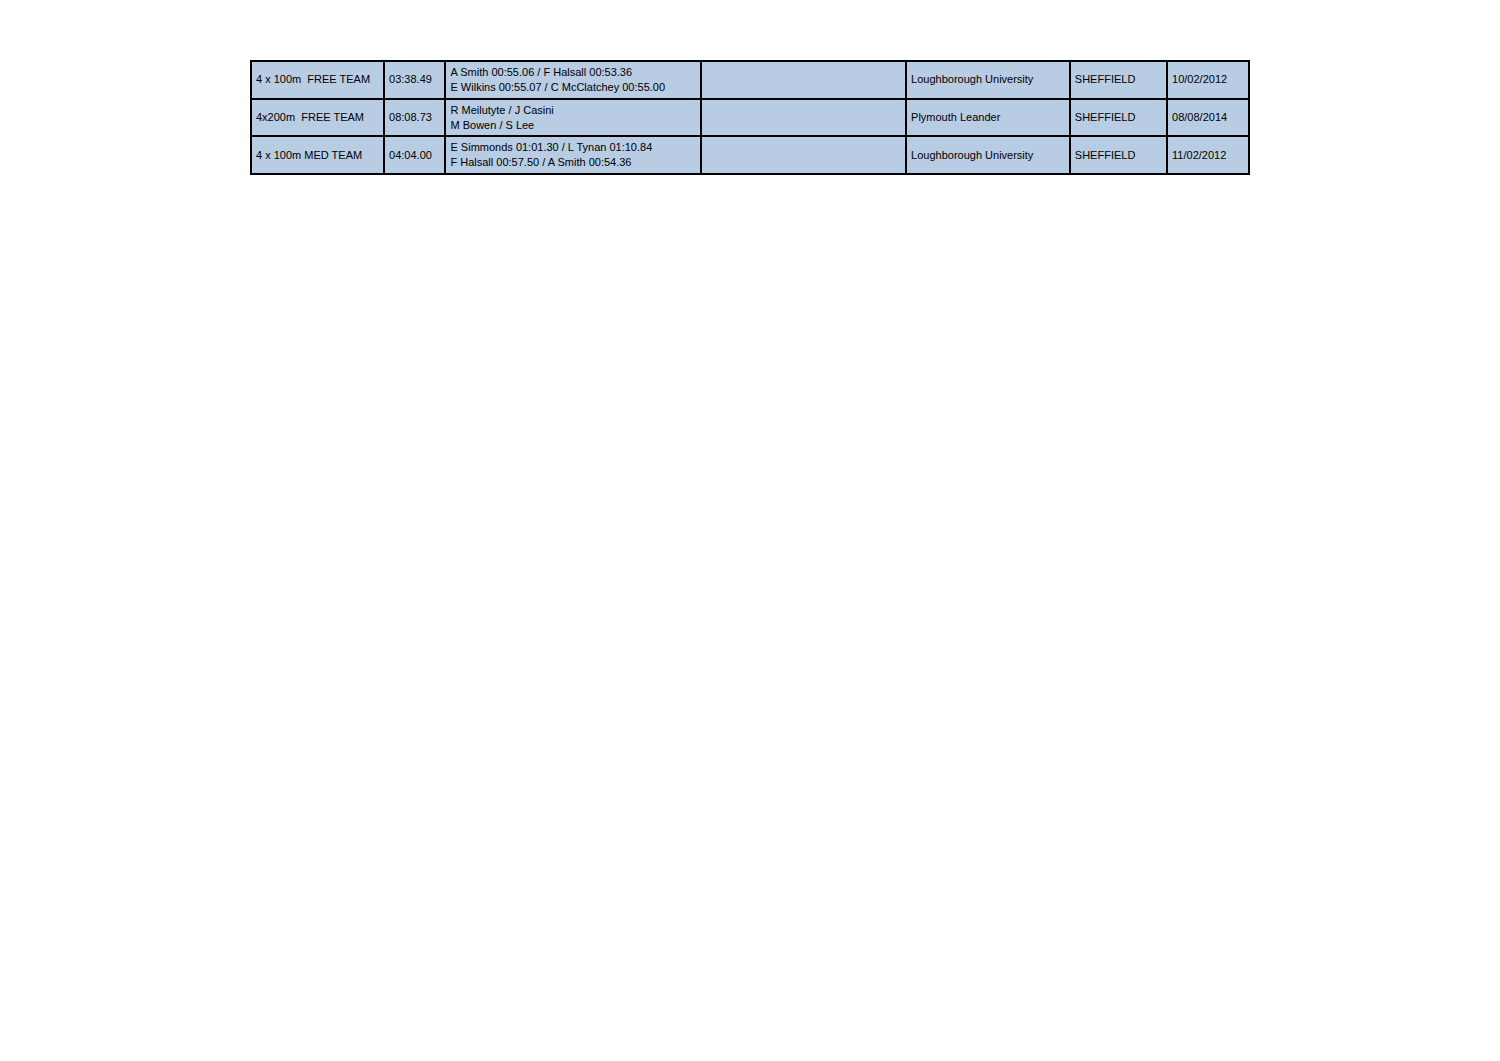| 4 x 100m FREE TEAM | 03:38.49 | A Smith 00:55.06 / F Halsall 00:53.36 E Wilkins 00:55.07 / C McClatchey 00:55.00 | | Loughborough University | SHEFFIELD | 10/02/2012 |
| 4x200m FREE TEAM | 08:08.73 | R Meilutyte / J Casini M Bowen / S Lee | | Plymouth Leander | SHEFFIELD | 08/08/2014 |
| 4 x 100m MED TEAM | 04:04.00 | E Simmonds 01:01.30 / L Tynan 01:10.84 F Halsall 00:57.50 / A Smith 00:54.36 | | Loughborough University | SHEFFIELD | 11/02/2012 |